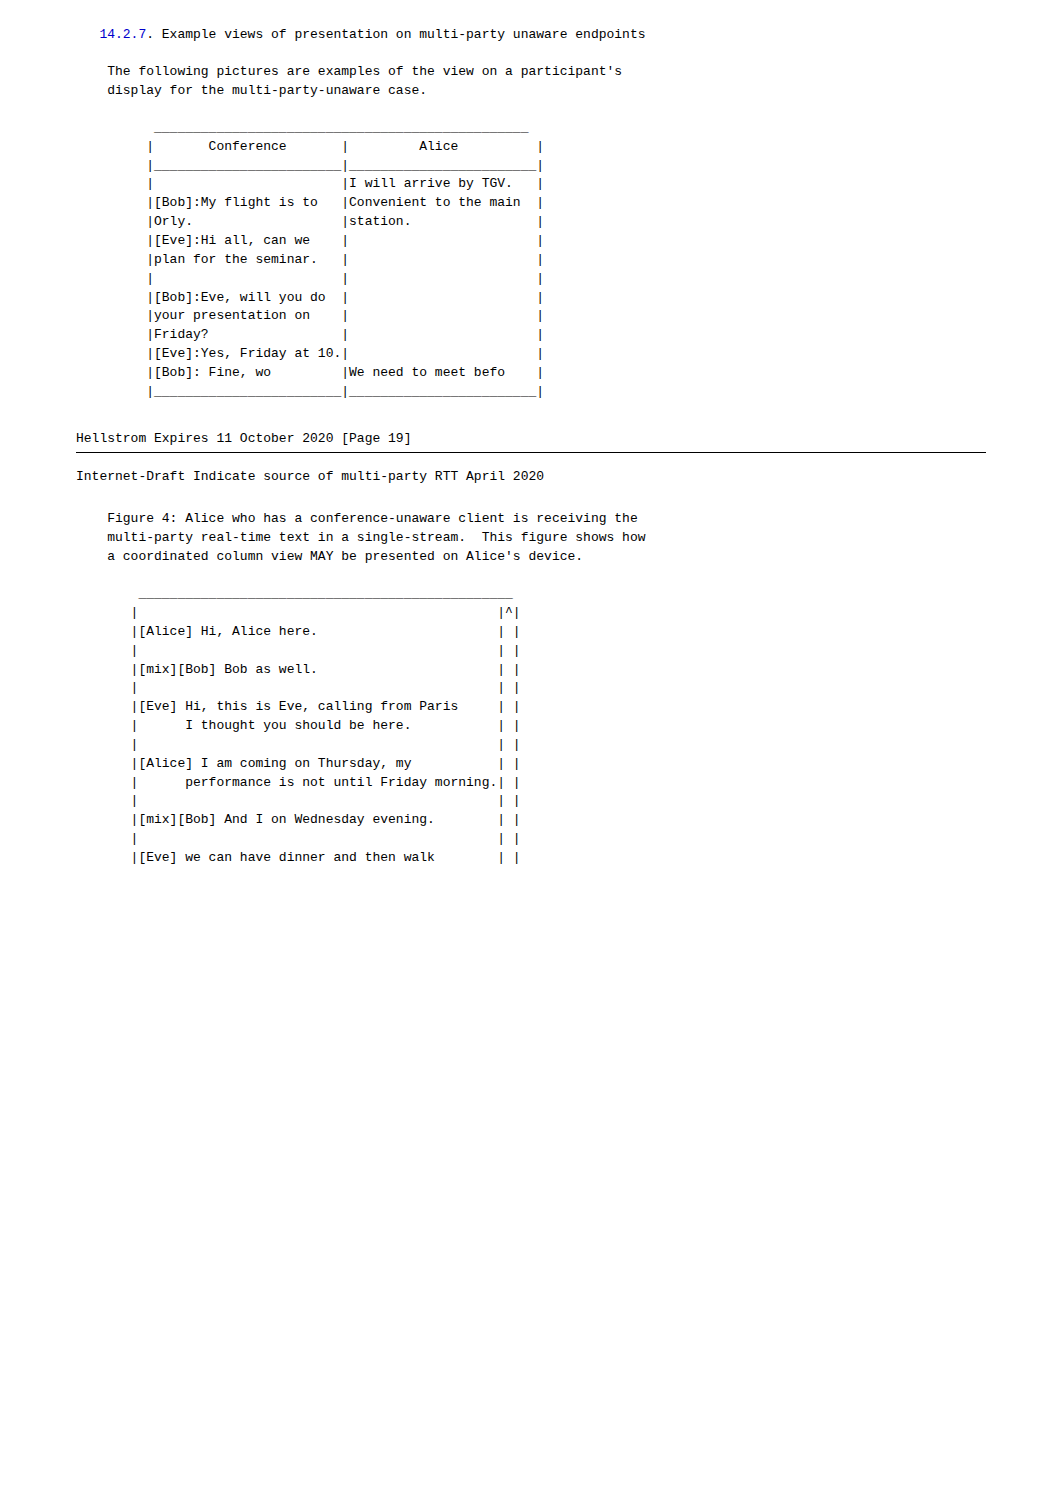14.2.7. Example views of presentation on multi-party unaware endpoints
The following pictures are examples of the view on a participant's
display for the multi-party-unaware case.
      ________________________________________________
     |       Conference       |         Alice          |
     |________________________|________________________|
     |                        |I will arrive by TGV.   |
     |[Bob]:My flight is to   |Convenient to the main  |
     |Orly.                   |station.                |
     |[Eve]:Hi all, can we    |                        |
     |plan for the seminar.   |                        |
     |                        |                        |
     |[Bob]:Eve, will you do  |                        |
     |your presentation on    |                        |
     |Friday?                 |                        |
     |[Eve]:Yes, Friday at 10.|                        |
     |[Bob]: Fine, wo         |We need to meet befo    |
     |________________________|________________________|
Hellstrom Expires 11 October 2020 [Page 19]
Internet-Draft Indicate source of multi-party RTT April 2020
Figure 4: Alice who has a conference-unaware client is receiving the
multi-party real-time text in a single-stream.  This figure shows how
a coordinated column view MAY be presented on Alice's device.
    ________________________________________________
   |                                              |^|
   |[Alice] Hi, Alice here.                       | |
   |                                              | |
   |[mix][Bob] Bob as well.                       | |
   |                                              | |
   |[Eve] Hi, this is Eve, calling from Paris     | |
   |      I thought you should be here.           | |
   |                                              | |
   |[Alice] I am coming on Thursday, my           | |
   |      performance is not until Friday morning.| |
   |                                              | |
   |[mix][Bob] And I on Wednesday evening.        | |
   |                                              | |
   |[Eve] we can have dinner and then walk        | |